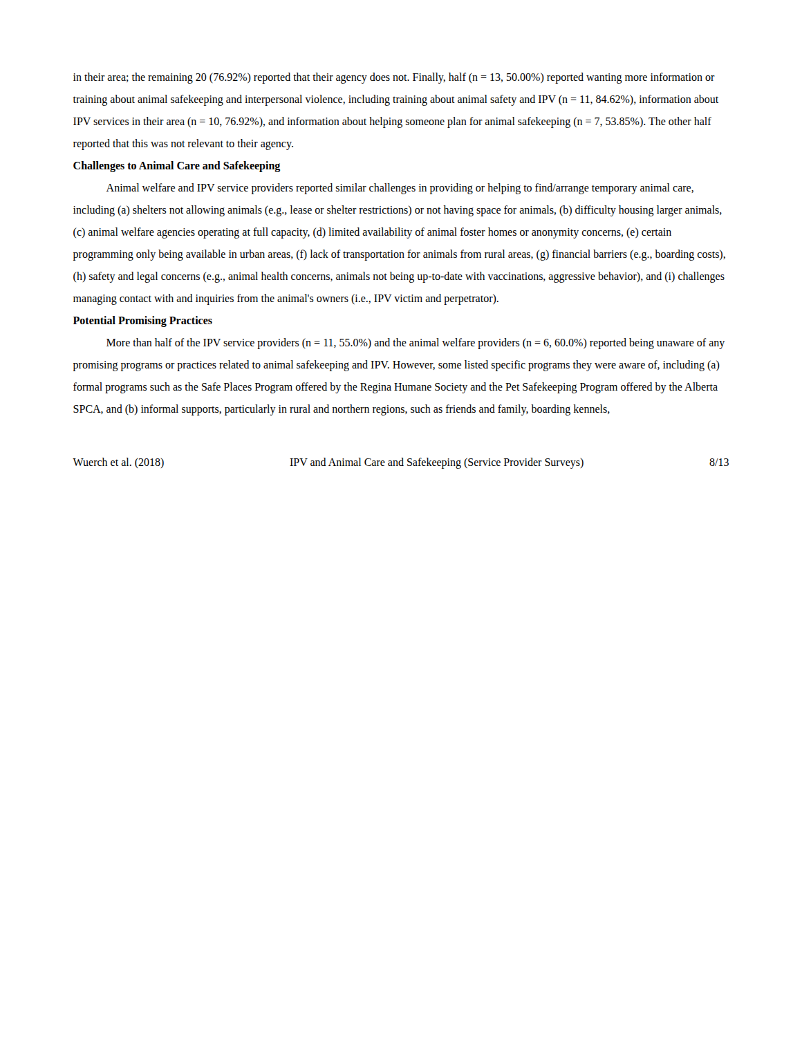in their area; the remaining 20 (76.92%) reported that their agency does not. Finally, half (n = 13, 50.00%) reported wanting more information or training about animal safekeeping and interpersonal violence, including training about animal safety and IPV (n = 11, 84.62%), information about IPV services in their area (n = 10, 76.92%), and information about helping someone plan for animal safekeeping (n = 7, 53.85%). The other half reported that this was not relevant to their agency.
Challenges to Animal Care and Safekeeping
Animal welfare and IPV service providers reported similar challenges in providing or helping to find/arrange temporary animal care, including (a) shelters not allowing animals (e.g., lease or shelter restrictions) or not having space for animals, (b) difficulty housing larger animals, (c) animal welfare agencies operating at full capacity, (d) limited availability of animal foster homes or anonymity concerns, (e) certain programming only being available in urban areas, (f) lack of transportation for animals from rural areas, (g) financial barriers (e.g., boarding costs), (h) safety and legal concerns (e.g., animal health concerns, animals not being up-to-date with vaccinations, aggressive behavior), and (i) challenges managing contact with and inquiries from the animal's owners (i.e., IPV victim and perpetrator).
Potential Promising Practices
More than half of the IPV service providers (n = 11, 55.0%) and the animal welfare providers (n = 6, 60.0%) reported being unaware of any promising programs or practices related to animal safekeeping and IPV. However, some listed specific programs they were aware of, including (a) formal programs such as the Safe Places Program offered by the Regina Humane Society and the Pet Safekeeping Program offered by the Alberta SPCA, and (b) informal supports, particularly in rural and northern regions, such as friends and family, boarding kennels,
Wuerch et al. (2018) IPV and Animal Care and Safekeeping (Service Provider Surveys) 8/13